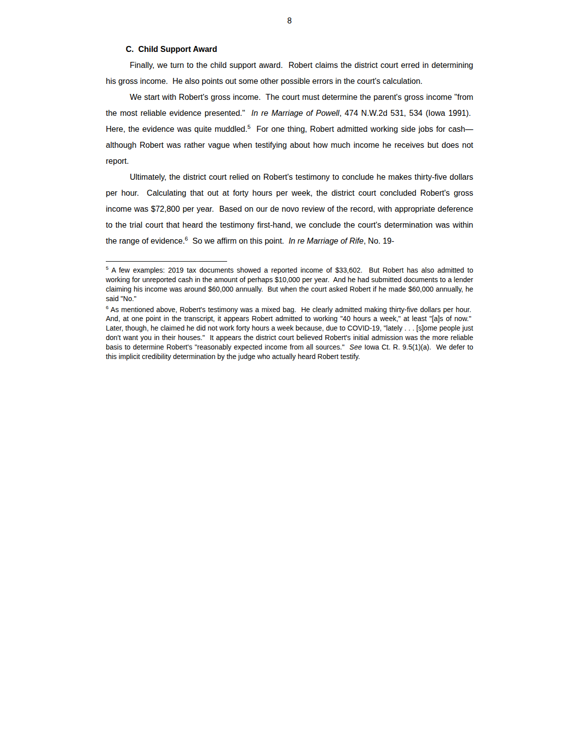8
C. Child Support Award
Finally, we turn to the child support award. Robert claims the district court erred in determining his gross income. He also points out some other possible errors in the court's calculation.
We start with Robert's gross income. The court must determine the parent's gross income "from the most reliable evidence presented." In re Marriage of Powell, 474 N.W.2d 531, 534 (Iowa 1991). Here, the evidence was quite muddled.5 For one thing, Robert admitted working side jobs for cash—although Robert was rather vague when testifying about how much income he receives but does not report.
Ultimately, the district court relied on Robert's testimony to conclude he makes thirty-five dollars per hour. Calculating that out at forty hours per week, the district court concluded Robert's gross income was $72,800 per year. Based on our de novo review of the record, with appropriate deference to the trial court that heard the testimony first-hand, we conclude the court's determination was within the range of evidence.6 So we affirm on this point. In re Marriage of Rife, No. 19-
5 A few examples: 2019 tax documents showed a reported income of $33,602. But Robert has also admitted to working for unreported cash in the amount of perhaps $10,000 per year. And he had submitted documents to a lender claiming his income was around $60,000 annually. But when the court asked Robert if he made $60,000 annually, he said "No."
6 As mentioned above, Robert's testimony was a mixed bag. He clearly admitted making thirty-five dollars per hour. And, at one point in the transcript, it appears Robert admitted to working "40 hours a week," at least "[a]s of now." Later, though, he claimed he did not work forty hours a week because, due to COVID-19, "lately . . . [s]ome people just don't want you in their houses." It appears the district court believed Robert's initial admission was the more reliable basis to determine Robert's "reasonably expected income from all sources." See Iowa Ct. R. 9.5(1)(a). We defer to this implicit credibility determination by the judge who actually heard Robert testify.